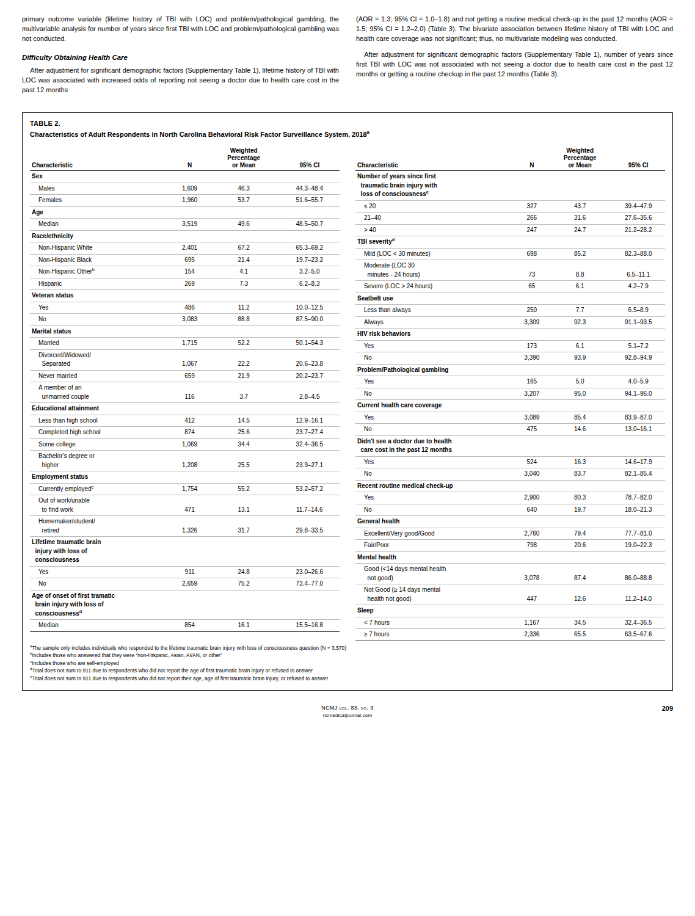primary outcome variable (lifetime history of TBI with LOC) and problem/pathological gambling, the multivariable analysis for number of years since first TBI with LOC and problem/pathological gambling was not conducted.
Difficulty Obtaining Health Care
After adjustment for significant demographic factors (Supplementary Table 1), lifetime history of TBI with LOC was associated with increased odds of reporting not seeing a doctor due to health care cost in the past 12 months
(AOR = 1.3; 95% CI = 1.0–1.8) and not getting a routine medical check-up in the past 12 months (AOR = 1.5; 95% CI = 1.2–2.0) (Table 3). The bivariate association between lifetime history of TBI with LOC and health care coverage was not significant; thus, no multivariate modeling was conducted.
After adjustment for significant demographic factors (Supplementary Table 1), number of years since first TBI with LOC was not associated with not seeing a doctor due to health care cost in the past 12 months or getting a routine checkup in the past 12 months (Table 3).
TABLE 2.
Characteristics of Adult Respondents in North Carolina Behavioral Risk Factor Surveillance System, 2018a
| Characteristic | N | Weighted Percentage or Mean | 95% CI |
| --- | --- | --- | --- |
| Sex |
| Males | 1,609 | 46.3 | 44.3–48.4 |
| Females | 1,960 | 53.7 | 51.6–55.7 |
| Age |
| Median | 3,519 | 49.6 | 48.5–50.7 |
| Race/ethnicity |
| Non-Hispanic White | 2,401 | 67.2 | 65.3–69.2 |
| Non-Hispanic Black | 695 | 21.4 | 19.7–23.2 |
| Non-Hispanic Other b | 154 | 4.1 | 3.2–5.0 |
| Hispanic | 269 | 7.3 | 6.2–8.3 |
| Veteran status |
| Yes | 486 | 11.2 | 10.0–12.5 |
| No | 3,083 | 88.8 | 87.5–90.0 |
| Marital status |
| Married | 1,715 | 52.2 | 50.1–54.3 |
| Divorced/Widowed/ Separated | 1,067 | 22.2 | 20.6–23.8 |
| Never married | 659 | 21.9 | 20.2–23.7 |
| A member of an unmarried couple | 116 | 3.7 | 2.8–4.5 |
| Educational attainment |
| Less than high school | 412 | 14.5 | 12.9–16.1 |
| Completed high school | 874 | 25.6 | 23.7–27.4 |
| Some college | 1,069 | 34.4 | 32.4–36.5 |
| Bachelor's degree or higher | 1,208 | 25.5 | 23.9–27.1 |
| Employment status |
| Currently employed c | 1,754 | 55.2 | 53.2–57.2 |
| Out of work/unable to find work | 471 | 13.1 | 11.7–14.6 |
| Homemaker/student/ retired | 1,326 | 31.7 | 29.8–33.5 |
| Lifetime traumatic brain injury with loss of consciousness |
| Yes | 911 | 24.8 | 23.0–26.6 |
| No | 2,659 | 75.2 | 73.4–77.0 |
| Age of onset of first tramatic brain injury with loss of consciousness d |
| Median | 854 | 16.1 | 15.5–16.8 |
| Characteristic | N | Weighted Percentage or Mean | 95% CI |
| --- | --- | --- | --- |
| Number of years since first traumatic brain injury with loss of consciousness e |
| ≤ 20 | 327 | 43.7 | 39.4–47.9 |
| 21–40 | 266 | 31.6 | 27.6–35.6 |
| > 40 | 247 | 24.7 | 21.2–28.2 |
| TBI severity d |
| Mild (LOC < 30 minutes) | 698 | 85.2 | 82.3–88.0 |
| Moderate (LOC 30 minutes - 24 hours) | 73 | 8.8 | 6.5–11.1 |
| Severe (LOC > 24 hours) | 65 | 6.1 | 4.2–7.9 |
| Seatbelt use |
| Less than always | 250 | 7.7 | 6.5–8.9 |
| Always | 3,309 | 92.3 | 91.1–93.5 |
| HIV risk behaviors |
| Yes | 173 | 6.1 | 5.1–7.2 |
| No | 3,390 | 93.9 | 92.8–94.9 |
| Problem/Pathological gambling |
| Yes | 165 | 5.0 | 4.0–5.9 |
| No | 3,207 | 95.0 | 94.1–96.0 |
| Current health care coverage |
| Yes | 3,089 | 85.4 | 83.9–87.0 |
| No | 475 | 14.6 | 13.0–16.1 |
| Didn't see a doctor due to health care cost in the past 12 months |
| Yes | 524 | 16.3 | 14.6–17.9 |
| No | 3,040 | 83.7 | 82.1–85.4 |
| Recent routine medical check-up |
| Yes | 2,900 | 80.3 | 78.7–82.0 |
| No | 640 | 19.7 | 18.0–21.3 |
| General health |
| Excellent/Very good/Good | 2,760 | 79.4 | 77.7–81.0 |
| Fair/Poor | 798 | 20.6 | 19.0–22.3 |
| Mental health |
| Good (<14 days mental health not good) | 3,078 | 87.4 | 86.0–88.8 |
| Not Good (≥ 14 days mental health not good) | 447 | 12.6 | 11.2–14.0 |
| Sleep |
| < 7 hours | 1,167 | 34.5 | 32.4–36.5 |
| ≥ 7 hours | 2,336 | 65.5 | 63.5–67.6 |
aThe sample only includes individuals who responded to the lifetime traumatic brain injury with loss of consciousness question (N = 3,570)
bIncludes those who answered that they were “non-Hispanic, Asian, AI/AN, or other”
cIncludes those who are self-employed
dTotal does not sum to 911 due to respondents who did not report the age of first traumatic brain injury or refused to answer
eTotal does not sum to 911 due to respondents who did not report their age, age of first traumatic brain injury, or refused to answer
NCMJ vol. 83, no. 3
ncmedicaljournal.com
209